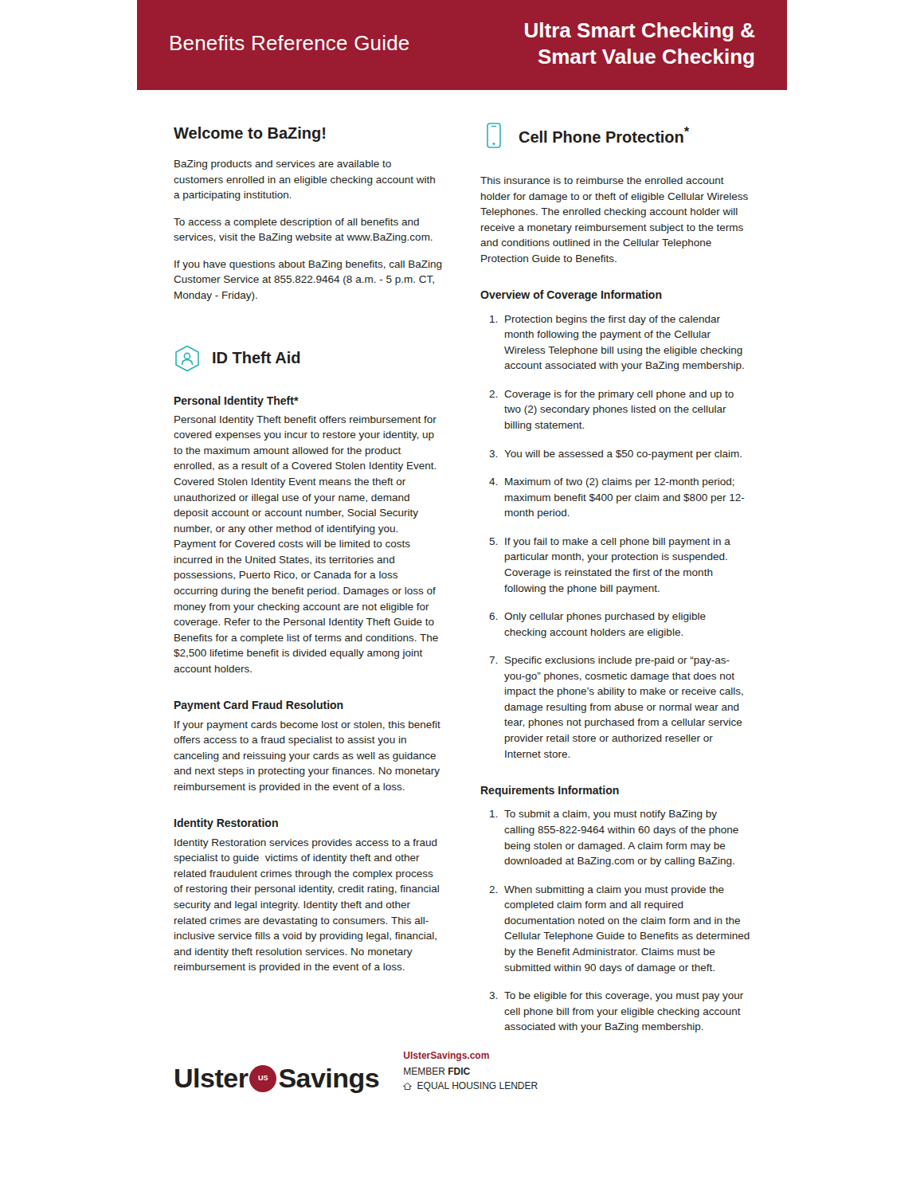Benefits Reference Guide
Ultra Smart Checking &
Smart Value Checking
Welcome to BaZing!
BaZing products and services are available to customers enrolled in an eligible checking account with a participating institution.
To access a complete description of all benefits and services, visit the BaZing website at www.BaZing.com.
If you have questions about BaZing benefits, call BaZing Customer Service at 855.822.9464 (8 a.m. - 5 p.m. CT, Monday - Friday).
ID Theft Aid
Personal Identity Theft*
Personal Identity Theft benefit offers reimbursement for covered expenses you incur to restore your identity, up to the maximum amount allowed for the product enrolled, as a result of a Covered Stolen Identity Event. Covered Stolen Identity Event means the theft or unauthorized or illegal use of your name, demand deposit account or account number, Social Security number, or any other method of identifying you. Payment for Covered costs will be limited to costs incurred in the United States, its territories and possessions, Puerto Rico, or Canada for a loss occurring during the benefit period. Damages or loss of money from your checking account are not eligible for coverage. Refer to the Personal Identity Theft Guide to Benefits for a complete list of terms and conditions. The $2,500 lifetime benefit is divided equally among joint account holders.
Payment Card Fraud Resolution
If your payment cards become lost or stolen, this benefit offers access to a fraud specialist to assist you in canceling and reissuing your cards as well as guidance and next steps in protecting your finances. No monetary reimbursement is provided in the event of a loss.
Identity Restoration
Identity Restoration services provides access to a fraud specialist to guide victims of identity theft and other related fraudulent crimes through the complex process of restoring their personal identity, credit rating, financial security and legal integrity. Identity theft and other related crimes are devastating to consumers. This all-inclusive service fills a void by providing legal, financial, and identity theft resolution services. No monetary reimbursement is provided in the event of a loss.
Cell Phone Protection*
This insurance is to reimburse the enrolled account holder for damage to or theft of eligible Cellular Wireless Telephones. The enrolled checking account holder will receive a monetary reimbursement subject to the terms and conditions outlined in the Cellular Telephone Protection Guide to Benefits.
Overview of Coverage Information
Protection begins the first day of the calendar month following the payment of the Cellular Wireless Telephone bill using the eligible checking account associated with your BaZing membership.
Coverage is for the primary cell phone and up to two (2) secondary phones listed on the cellular billing statement.
You will be assessed a $50 co-payment per claim.
Maximum of two (2) claims per 12-month period; maximum benefit $400 per claim and $800 per 12-month period.
If you fail to make a cell phone bill payment in a particular month, your protection is suspended. Coverage is reinstated the first of the month following the phone bill payment.
Only cellular phones purchased by eligible checking account holders are eligible.
Specific exclusions include pre-paid or “pay-as-you-go” phones, cosmetic damage that does not impact the phone’s ability to make or receive calls, damage resulting from abuse or normal wear and tear, phones not purchased from a cellular service provider retail store or authorized reseller or Internet store.
Requirements Information
To submit a claim, you must notify BaZing by calling 855-822-9464 within 60 days of the phone being stolen or damaged. A claim form may be downloaded at BaZing.com or by calling BaZing.
When submitting a claim you must provide the completed claim form and all required documentation noted on the claim form and in the Cellular Telephone Guide to Benefits as determined by the Benefit Administrator. Claims must be submitted within 90 days of damage or theft.
To be eligible for this coverage, you must pay your cell phone bill from your eligible checking account associated with your BaZing membership.
UlsterUSSavings
UlsterSavings.com
MEMBER FDIC
EQUAL HOUSING LENDER